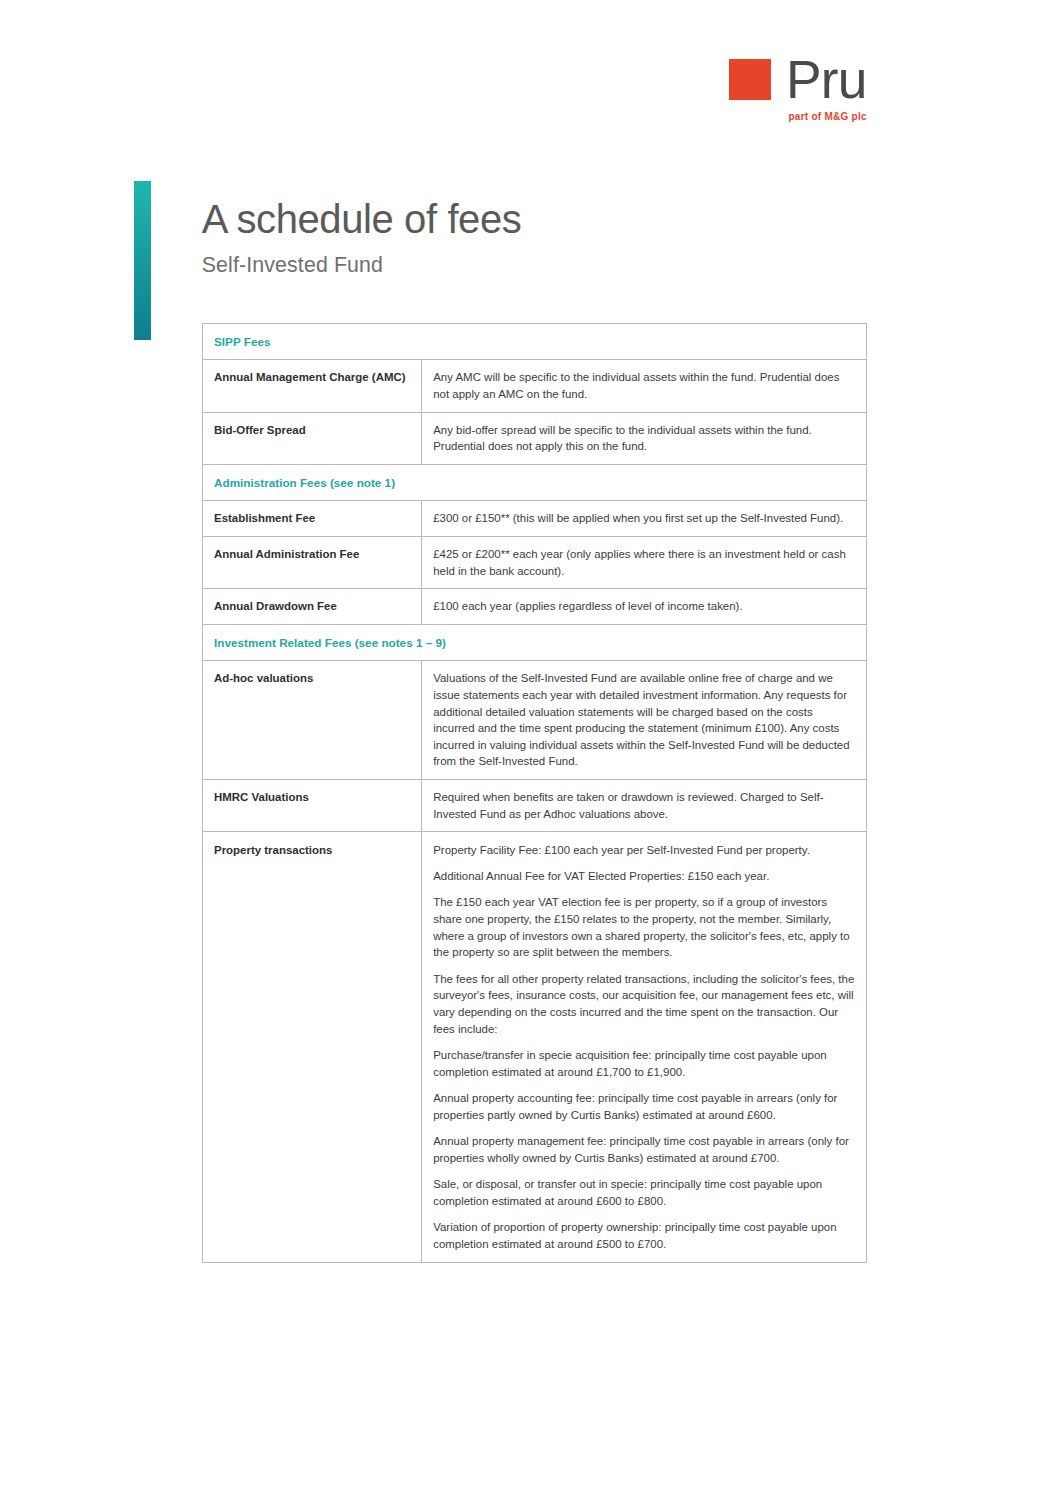Pru
part of M&G plc
A schedule of fees
Self-Invested Fund
| SIPP Fees |
| Annual Management Charge (AMC) | Any AMC will be specific to the individual assets within the fund. Prudential does not apply an AMC on the fund. |
| Bid-Offer Spread | Any bid-offer spread will be specific to the individual assets within the fund. Prudential does not apply this on the fund. |
| Administration Fees (see note 1) |
| Establishment Fee | £300 or £150** (this will be applied when you first set up the Self-Invested Fund). |
| Annual Administration Fee | £425 or £200** each year (only applies where there is an investment held or cash held in the bank account). |
| Annual Drawdown Fee | £100 each year (applies regardless of level of income taken). |
| Investment Related Fees (see notes 1 – 9) |
| Ad-hoc valuations | Valuations of the Self-Invested Fund are available online free of charge and we issue statements each year with detailed investment information. Any requests for additional detailed valuation statements will be charged based on the costs incurred and the time spent producing the statement (minimum £100). Any costs incurred in valuing individual assets within the Self-Invested Fund will be deducted from the Self-Invested Fund. |
| HMRC Valuations | Required when benefits are taken or drawdown is reviewed. Charged to Self-Invested Fund as per Adhoc valuations above. |
| Property transactions | Property Facility Fee: £100 each year per Self-Invested Fund per property. Additional Annual Fee for VAT Elected Properties: £150 each year. The £150 each year VAT election fee is per property, so if a group of investors share one property, the £150 relates to the property, not the member. Similarly, where a group of investors own a shared property, the solicitor's fees, etc, apply to the property so are split between the members. The fees for all other property related transactions, including the solicitor's fees, the surveyor's fees, insurance costs, our acquisition fee, our management fees etc, will vary depending on the costs incurred and the time spent on the transaction. Our fees include: Purchase/transfer in specie acquisition fee: principally time cost payable upon completion estimated at around £1,700 to £1,900. Annual property accounting fee: principally time cost payable in arrears (only for properties partly owned by Curtis Banks) estimated at around £600. Annual property management fee: principally time cost payable in arrears (only for properties wholly owned by Curtis Banks) estimated at around £700. Sale, or disposal, or transfer out in specie: principally time cost payable upon completion estimated at around £600 to £800. Variation of proportion of property ownership: principally time cost payable upon completion estimated at around £500 to £700. |